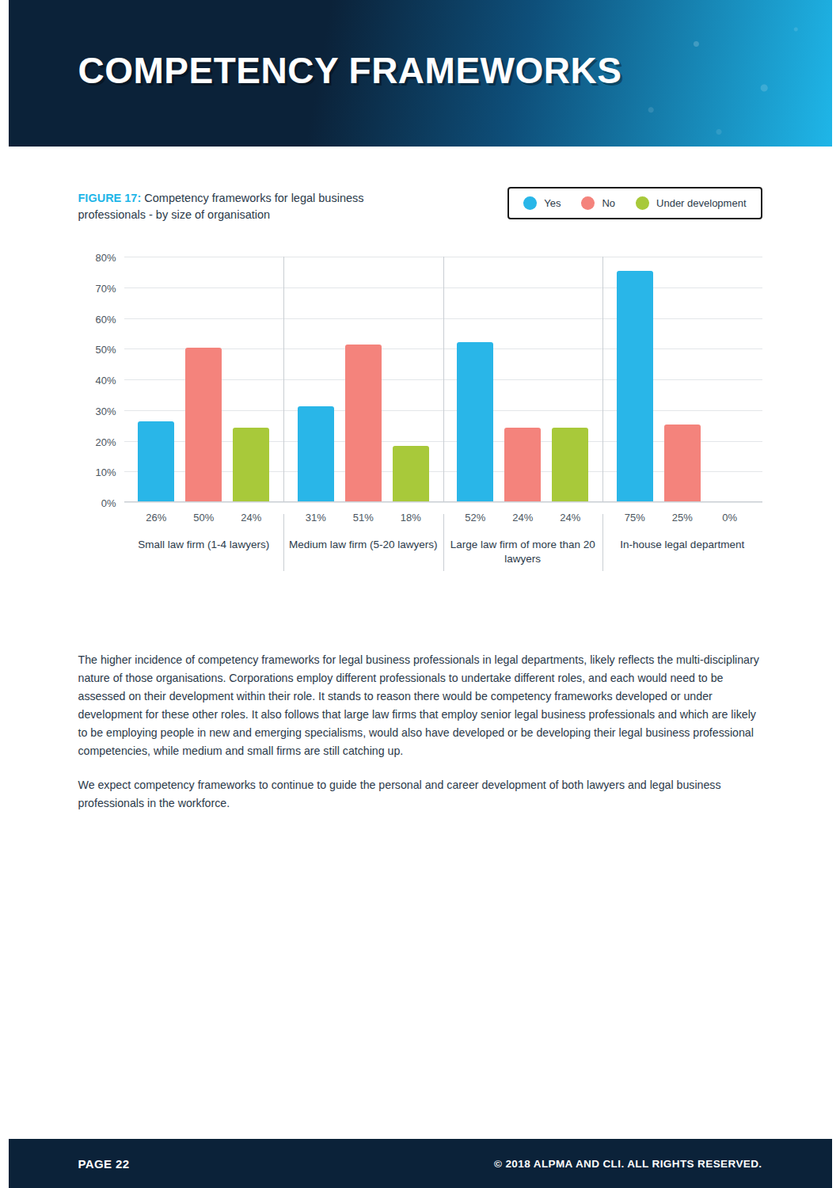COMPETENCY FRAMEWORKS
FIGURE 17: Competency frameworks for legal business professionals - by size of organisation
Yes
No
Under development
80%
70%
60%
50%
40%
30%
20%
10%
0%
26% 50% 24%
31% 51% 18%
52% 24% 24%
75% 25% 0%
Small law firm (1-4 lawyers)
Medium law firm (5-20 lawyers)
Large law firm of more than 20 lawyers
In-house legal department
The higher incidence of competency frameworks for legal business professionals in legal departments, likely reflects the multi-disciplinary nature of those organisations. Corporations employ different professionals to undertake different roles, and each would need to be assessed on their development within their role. It stands to reason there would be competency frameworks developed or under development for these other roles. It also follows that large law firms that employ senior legal business professionals and which are likely to be employing people in new and emerging specialisms, would also have developed or be developing their legal business professional competencies, while medium and small firms are still catching up.
We expect competency frameworks to continue to guide the personal and career development of both lawyers and legal business professionals in the workforce.
PAGE 22
© 2018 ALPMA AND CLI. ALL RIGHTS RESERVED.